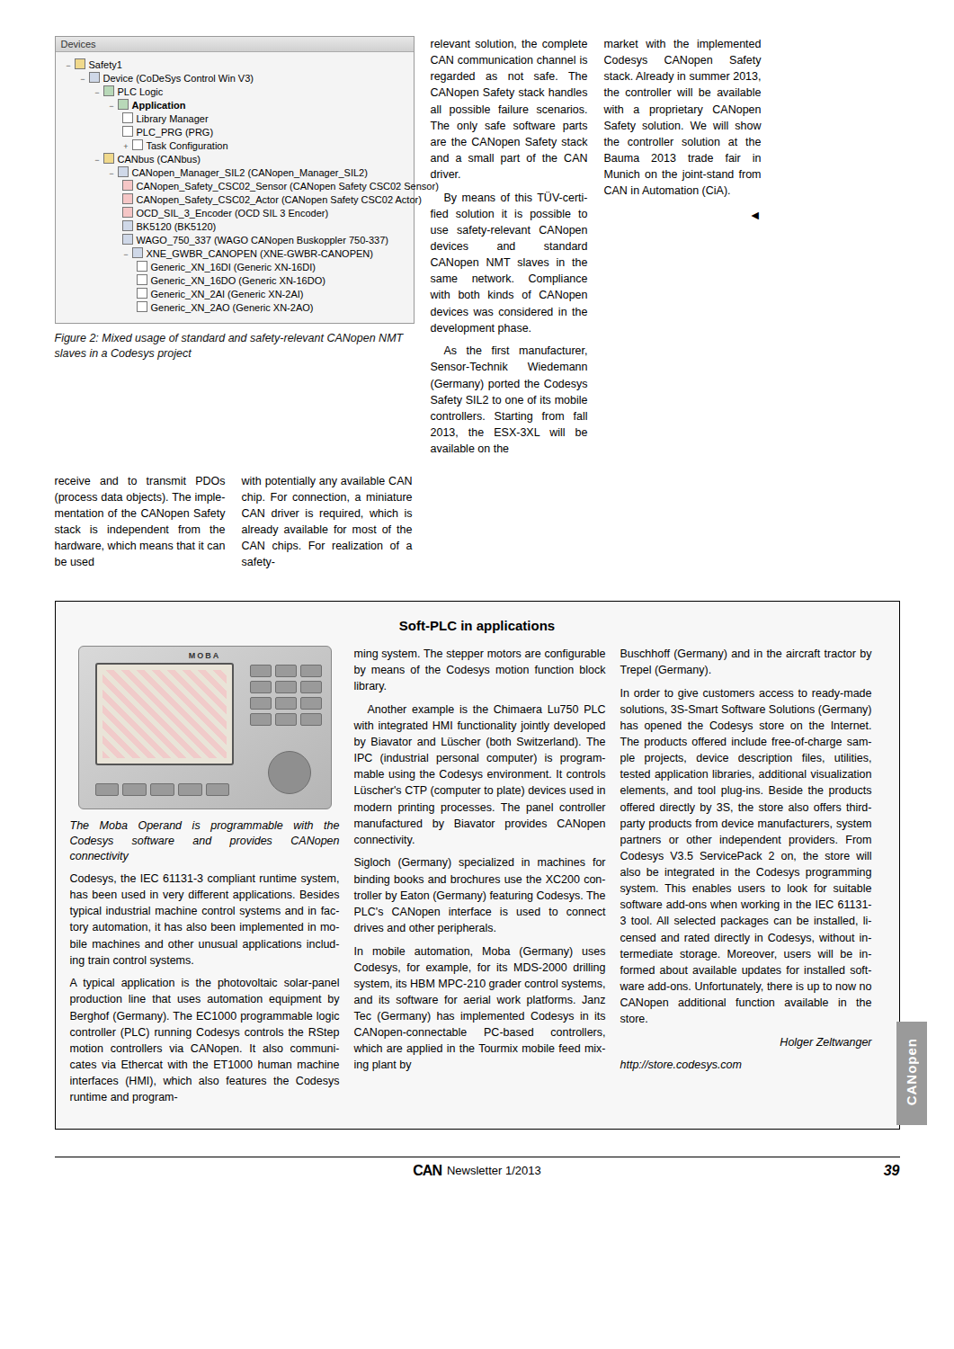Devices
− Safety1
− Device (CoDeSys Control Win V3)
− PLC Logic
− Application
Library Manager
PLC_PRG (PRG)
+ Task Configuration
− CANbus (CANbus)
− CANopen_Manager_SIL2 (CANopen_Manager_SIL2)
CANopen_Safety_CSC02_Sensor (CANopen Safety CSC02 Sensor)
CANopen_Safety_CSC02_Actor (CANopen Safety CSC02 Actor)
OCD_SIL_3_Encoder (OCD SIL 3 Encoder)
BK5120 (BK5120)
WAGO_750_337 (WAGO CANopen Buskoppler 750-337)
− XNE_GWBR_CANOPEN (XNE-GWBR-CANOPEN)
Generic_XN_16DI (Generic XN-16DI)
Generic_XN_16DO (Generic XN-16DO)
Generic_XN_2AI (Generic XN-2AI)
Generic_XN_2AO (Generic XN-2AO)
Figure 2: Mixed usage of standard and safety-relevant CANopen NMT slaves in a Codesys project
relevant solution, the complete CAN communication channel is regarded as not safe. The CANopen Safety stack handles all possible failure scenarios. The only safe software parts are the CANopen Safety stack and a small part of the CAN driver.
By means of this TÜV-certified solution it is possible to use safety-relevant CANopen devices and standard CANopen NMT slaves in the same network. Compliance with both kinds of CANopen devices was considered in the development phase.
As the first manufacturer, Sensor-Technik Wiedemann (Germany) ported the Codesys Safety SIL2 to one of its mobile controllers. Starting from fall 2013, the ESX-3XL will be available on the
market with the implemented Codesys CANopen Safety stack. Already in summer 2013, the controller will be available with a proprietary CANopen Safety solution. We will show the controller solution at the Bauma 2013 trade fair in Munich on the joint-stand from CAN in Automation (CiA).
◄
receive and to transmit PDOs (process data objects). The implementation of the CANopen Safety stack is independent from the hardware, which means that it can be used
with potentially any available CAN chip. For connection, a miniature CAN driver is required, which is already available for most of the CAN chips. For realization of a safety-
Soft-PLC in applications
MOBA
The Moba Operand is programmable with the Codesys software and provides CANopen connectivity
Codesys, the IEC 61131-3 compliant runtime system, has been used in very different applications. Besides typical industrial machine control systems and in factory automation, it has also been implemented in mobile machines and other unusual applications including train control systems.
A typical application is the photovoltaic solar-panel production line that uses automation equipment by Berghof (Germany). The EC1000 programmable logic controller (PLC) running Codesys controls the RStep motion controllers via CANopen. It also communicates via Ethercat with the ET1000 human machine interfaces (HMI), which also features the Codesys runtime and program-
ming system. The stepper motors are configurable by means of the Codesys motion function block library.
Another example is the Chimaera Lu750 PLC with integrated HMI functionality jointly developed by Biavator and Lüscher (both Switzerland). The IPC (industrial personal computer) is programmable using the Codesys environment. It controls Lüscher's CTP (computer to plate) devices used in modern printing processes. The panel controller manufactured by Biavator provides CANopen connectivity.
Sigloch (Germany) specialized in machines for binding books and brochures use the XC200 controller by Eaton (Germany) featuring Codesys. The PLC's CANopen interface is used to connect drives and other peripherals.
In mobile automation, Moba (Germany) uses Codesys, for example, for its MDS-2000 drilling system, its HBM MPC-210 grader control systems, and its software for aerial work platforms. Janz Tec (Germany) has implemented Codesys in its CANopen-connectable PC-based controllers, which are applied in the Tourmix mobile feed mixing plant by
Buschhoff (Germany) and in the aircraft tractor by Trepel (Germany).
In order to give customers access to ready-made solutions, 3S-Smart Software Solutions (Germany) has opened the Codesys store on the Internet. The products offered include free-of-charge sample projects, device description files, utilities, tested application libraries, additional visualization elements, and tool plug-ins. Beside the products offered directly by 3S, the store also offers third-party products from device manufacturers, system partners or other independent providers. From Codesys V3.5 ServicePack 2 on, the store will also be integrated in the Codesys programming system. This enables users to look for suitable software add-ons when working in the IEC 61131-3 tool. All selected packages can be installed, licensed and rated directly in Codesys, without intermediate storage. Moreover, users will be informed about available updates for installed software add-ons. Unfortunately, there is up to now no CANopen additional function available in the store.
Holger Zeltwanger
http://store.codesys.com
CANopen
CAN Newsletter 1/2013 39